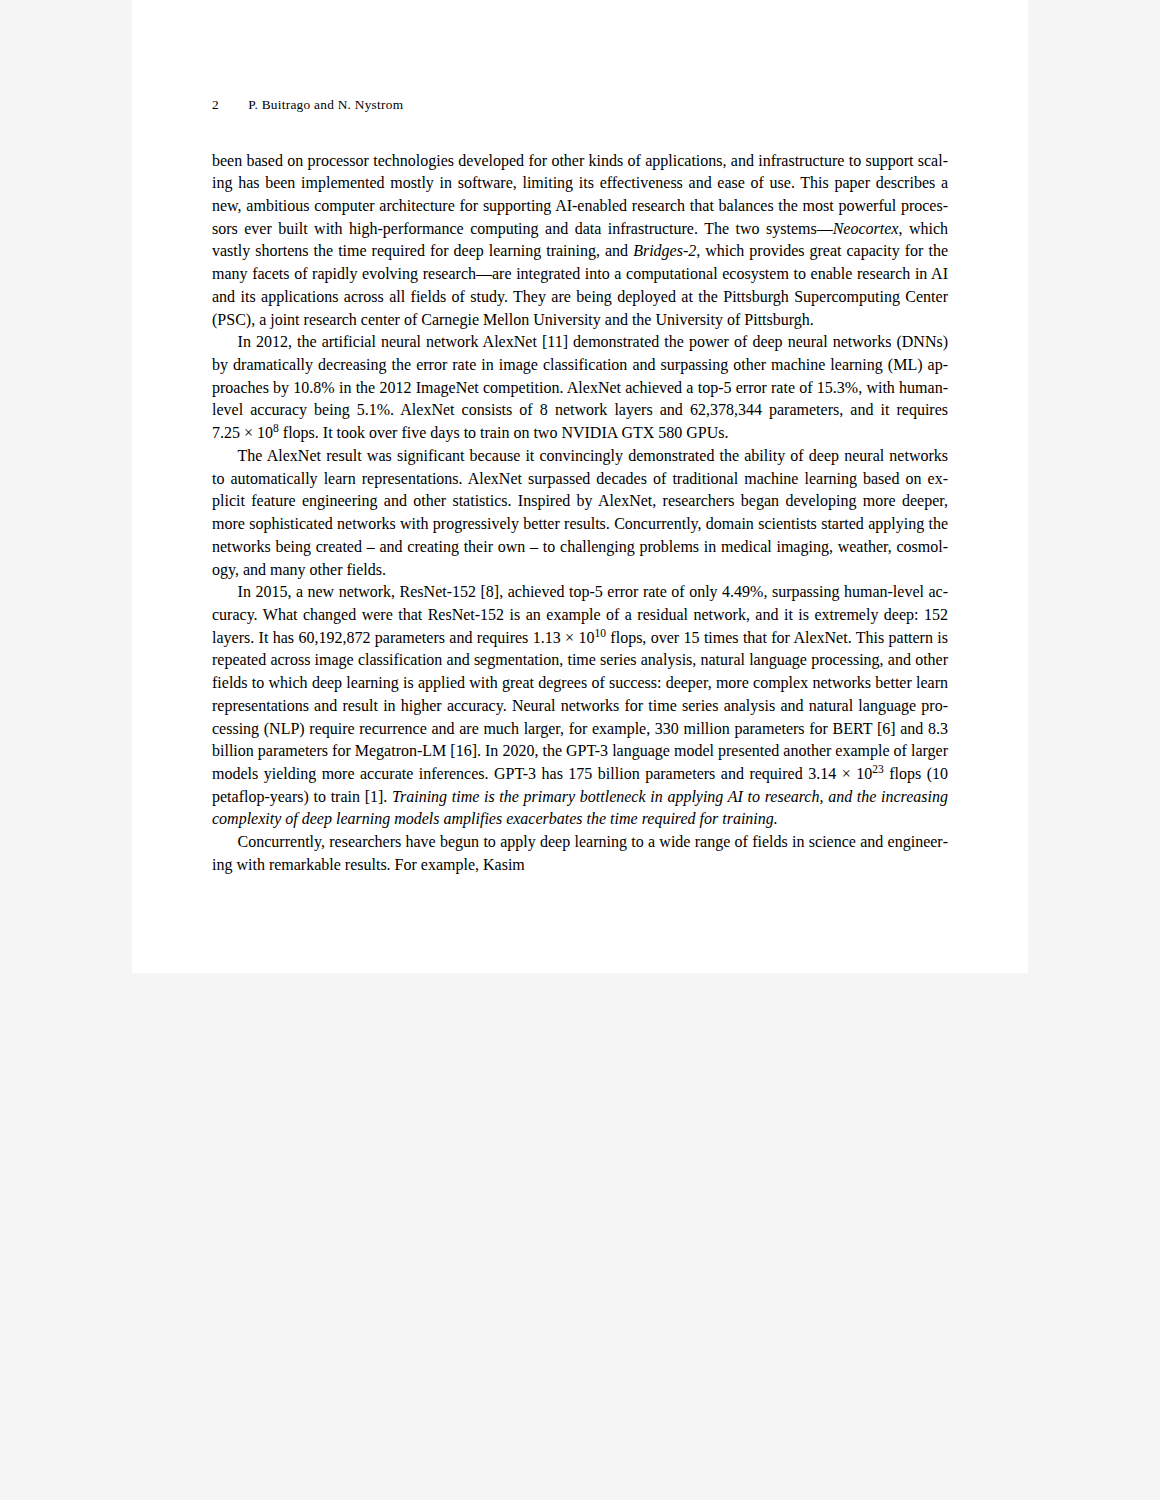2 P. Buitrago and N. Nystrom
been based on processor technologies developed for other kinds of applications, and infrastructure to support scaling has been implemented mostly in software, limiting its effectiveness and ease of use. This paper describes a new, ambitious computer architecture for supporting AI-enabled research that balances the most powerful processors ever built with high-performance computing and data infrastructure. The two systems—Neocortex, which vastly shortens the time required for deep learning training, and Bridges-2, which provides great capacity for the many facets of rapidly evolving research—are integrated into a computational ecosystem to enable research in AI and its applications across all fields of study. They are being deployed at the Pittsburgh Supercomputing Center (PSC), a joint research center of Carnegie Mellon University and the University of Pittsburgh.
In 2012, the artificial neural network AlexNet [11] demonstrated the power of deep neural networks (DNNs) by dramatically decreasing the error rate in image classification and surpassing other machine learning (ML) approaches by 10.8% in the 2012 ImageNet competition. AlexNet achieved a top-5 error rate of 15.3%, with human-level accuracy being 5.1%. AlexNet consists of 8 network layers and 62,378,344 parameters, and it requires 7.25 × 108 flops. It took over five days to train on two NVIDIA GTX 580 GPUs.
The AlexNet result was significant because it convincingly demonstrated the ability of deep neural networks to automatically learn representations. AlexNet surpassed decades of traditional machine learning based on explicit feature engineering and other statistics. Inspired by AlexNet, researchers began developing more deeper, more sophisticated networks with progressively better results. Concurrently, domain scientists started applying the networks being created – and creating their own – to challenging problems in medical imaging, weather, cosmology, and many other fields.
In 2015, a new network, ResNet-152 [8], achieved top-5 error rate of only 4.49%, surpassing human-level accuracy. What changed were that ResNet-152 is an example of a residual network, and it is extremely deep: 152 layers. It has 60,192,872 parameters and requires 1.13 × 1010 flops, over 15 times that for AlexNet. This pattern is repeated across image classification and segmentation, time series analysis, natural language processing, and other fields to which deep learning is applied with great degrees of success: deeper, more complex networks better learn representations and result in higher accuracy. Neural networks for time series analysis and natural language processing (NLP) require recurrence and are much larger, for example, 330 million parameters for BERT [6] and 8.3 billion parameters for Megatron-LM [16]. In 2020, the GPT-3 language model presented another example of larger models yielding more accurate inferences. GPT-3 has 175 billion parameters and required 3.14 × 1023 flops (10 petaflop-years) to train [1]. Training time is the primary bottleneck in applying AI to research, and the increasing complexity of deep learning models amplifies exacerbates the time required for training.
Concurrently, researchers have begun to apply deep learning to a wide range of fields in science and engineering with remarkable results. For example, Kasim